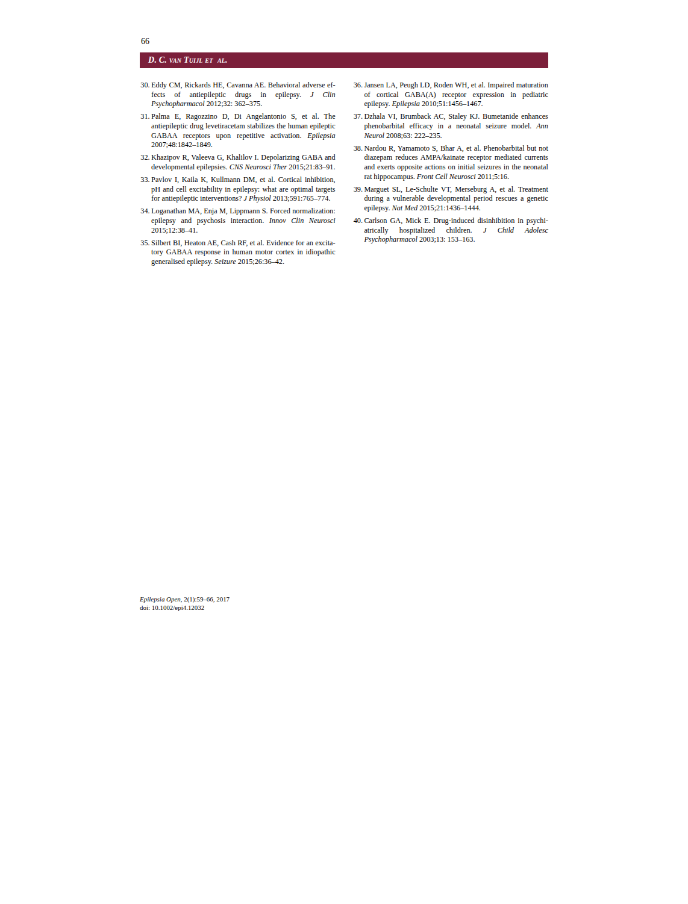66
D. C. van Tuijl et al.
30 Eddy CM, Rickards HE, Cavanna AE. Behavioral adverse effects of antiepileptic drugs in epilepsy. J Clin Psychopharmacol 2012;32: 362–375.
31 Palma E, Ragozzino D, Di Angelantonio S, et al. The antiepileptic drug levetiracetam stabilizes the human epileptic GABAA receptors upon repetitive activation. Epilepsia 2007;48:1842–1849.
32 Khazipov R, Valeeva G, Khalilov I. Depolarizing GABA and developmental epilepsies. CNS Neurosci Ther 2015;21:83–91.
33 Pavlov I, Kaila K, Kullmann DM, et al. Cortical inhibition, pH and cell excitability in epilepsy: what are optimal targets for antiepileptic interventions? J Physiol 2013;591:765–774.
34 Loganathan MA, Enja M, Lippmann S. Forced normalization: epilepsy and psychosis interaction. Innov Clin Neurosci 2015;12:38–41.
35 Silbert BI, Heaton AE, Cash RF, et al. Evidence for an excitatory GABAA response in human motor cortex in idiopathic generalised epilepsy. Seizure 2015;26:36–42.
36 Jansen LA, Peugh LD, Roden WH, et al. Impaired maturation of cortical GABA(A) receptor expression in pediatric epilepsy. Epilepsia 2010;51:1456–1467.
37 Dzhala VI, Brumback AC, Staley KJ. Bumetanide enhances phenobarbital efficacy in a neonatal seizure model. Ann Neurol 2008;63: 222–235.
38 Nardou R, Yamamoto S, Bhar A, et al. Phenobarbital but not diazepam reduces AMPA/kainate receptor mediated currents and exerts opposite actions on initial seizures in the neonatal rat hippocampus. Front Cell Neurosci 2011;5:16.
39 Marguet SL, Le-Schulte VT, Merseburg A, et al. Treatment during a vulnerable developmental period rescues a genetic epilepsy. Nat Med 2015;21:1436–1444.
40 Carlson GA, Mick E. Drug-induced disinhibition in psychiatrically hospitalized children. J Child Adolesc Psychopharmacol 2003;13: 153–163.
Epilepsia Open, 2(1):59–66, 2017
doi: 10.1002/epi4.12032